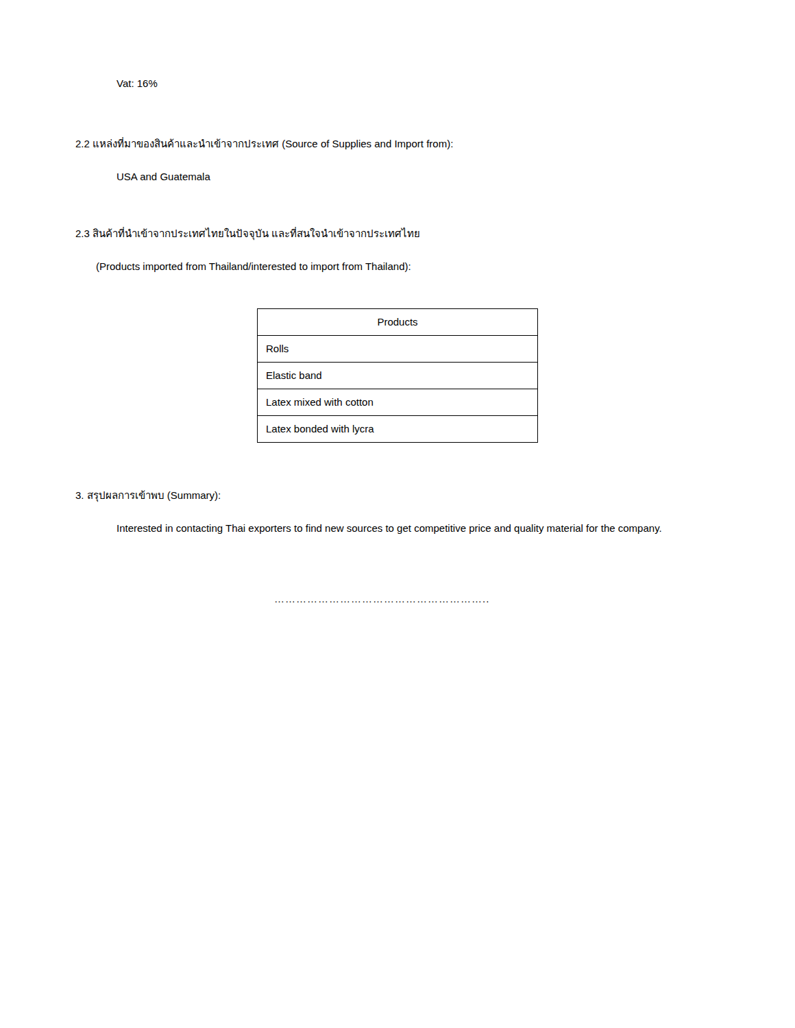Vat: 16%
2.2 แหล่งที่มาของสินค้าและนำเข้าจากประเทศ (Source of Supplies and Import from):
USA and Guatemala
2.3 สินค้าที่นำเข้าจากประเทศไทยในปัจจุบัน และที่สนใจนำเข้าจากประเทศไทย
(Products imported from Thailand/interested to import from Thailand):
| Products |
| --- |
| Rolls |
| Elastic band |
| Latex mixed with cotton |
| Latex bonded with lycra |
3. สรุปผลการเข้าพบ (Summary):
Interested in contacting Thai exporters to find new sources to get competitive price and quality material for the company.
…………………………………………………..